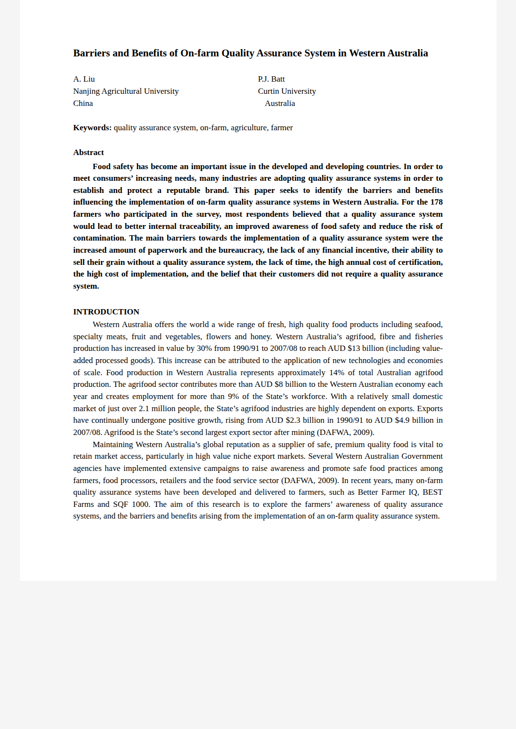Barriers and Benefits of On-farm Quality Assurance System in Western Australia
| A. Liu | P.J. Batt |
| Nanjing Agricultural University | Curtin University |
| China | Australia |
Keywords: quality assurance system, on-farm, agriculture, farmer
Abstract
Food safety has become an important issue in the developed and developing countries. In order to meet consumers’ increasing needs, many industries are adopting quality assurance systems in order to establish and protect a reputable brand. This paper seeks to identify the barriers and benefits influencing the implementation of on-farm quality assurance systems in Western Australia. For the 178 farmers who participated in the survey, most respondents believed that a quality assurance system would lead to better internal traceability, an improved awareness of food safety and reduce the risk of contamination. The main barriers towards the implementation of a quality assurance system were the increased amount of paperwork and the bureaucracy, the lack of any financial incentive, their ability to sell their grain without a quality assurance system, the lack of time, the high annual cost of certification, the high cost of implementation, and the belief that their customers did not require a quality assurance system.
Introduction
Western Australia offers the world a wide range of fresh, high quality food products including seafood, specialty meats, fruit and vegetables, flowers and honey. Western Australia’s agrifood, fibre and fisheries production has increased in value by 30% from 1990/91 to 2007/08 to reach AUD $13 billion (including value-added processed goods). This increase can be attributed to the application of new technologies and economies of scale. Food production in Western Australia represents approximately 14% of total Australian agrifood production. The agrifood sector contributes more than AUD $8 billion to the Western Australian economy each year and creates employment for more than 9% of the State’s workforce. With a relatively small domestic market of just over 2.1 million people, the State’s agrifood industries are highly dependent on exports. Exports have continually undergone positive growth, rising from AUD $2.3 billion in 1990/91 to AUD $4.9 billion in 2007/08. Agrifood is the State’s second largest export sector after mining (DAFWA, 2009).
Maintaining Western Australia’s global reputation as a supplier of safe, premium quality food is vital to retain market access, particularly in high value niche export markets. Several Western Australian Government agencies have implemented extensive campaigns to raise awareness and promote safe food practices among farmers, food processors, retailers and the food service sector (DAFWA, 2009). In recent years, many on-farm quality assurance systems have been developed and delivered to farmers, such as Better Farmer IQ, BEST Farms and SQF 1000. The aim of this research is to explore the farmers’ awareness of quality assurance systems, and the barriers and benefits arising from the implementation of an on-farm quality assurance system.